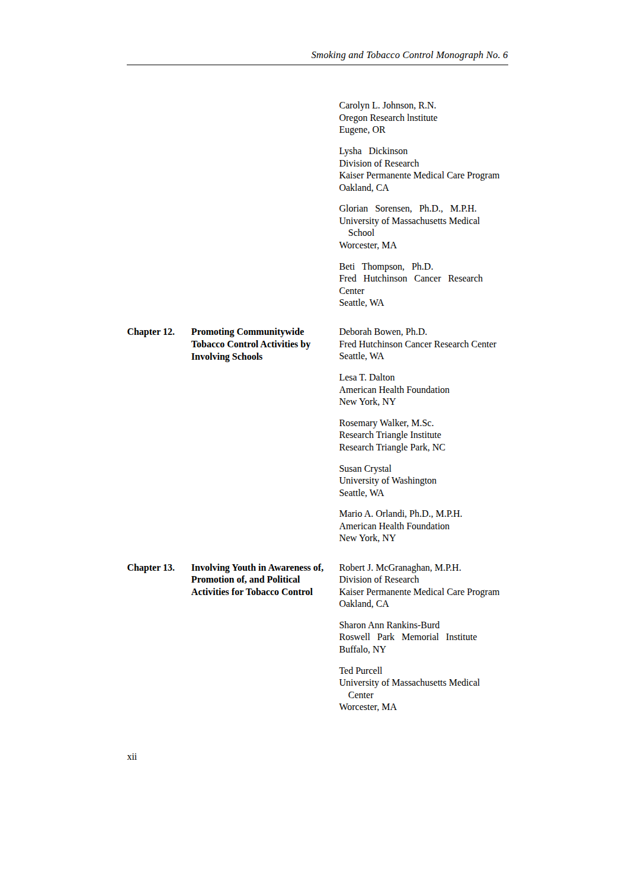Smoking and Tobacco Control Monograph No. 6
Carolyn L. Johnson, R.N.
Oregon Research lnstitute
Eugene, OR
Lysha Dickinson
Division of Research
Kaiser Permanente Medical Care Program
Oakland, CA
Glorian Sorensen, Ph.D., M.P.H.
University of Massachusetts Medical
School
Worcester, MA
Beti Thompson, Ph.D.
Fred Hutchinson Cancer Research Center
Seattle, WA
Chapter 12.
Promoting Communitywide Tobacco Control Activities by Involving Schools
Deborah Bowen, Ph.D.
Fred Hutchinson Cancer Research Center
Seattle, WA
Lesa T. Dalton
American Health Foundation
New York, NY
Rosemary Walker, M.Sc.
Research Triangle Institute
Research Triangle Park, NC
Susan Crystal
University of Washington
Seattle, WA
Mario A. Orlandi, Ph.D., M.P.H.
American Health Foundation
New York, NY
Chapter 13.
Involving Youth in Awareness of, Promotion of, and Political Activities for Tobacco Control
Robert J. McGranaghan, M.P.H.
Division of Research
Kaiser Permanente Medical Care Program
Oakland, CA
Sharon Ann Rankins-Burd
Roswell Park Memorial Institute
Buffalo, NY
Ted Purcell
University of Massachusetts Medical
Center
Worcester, MA
xii